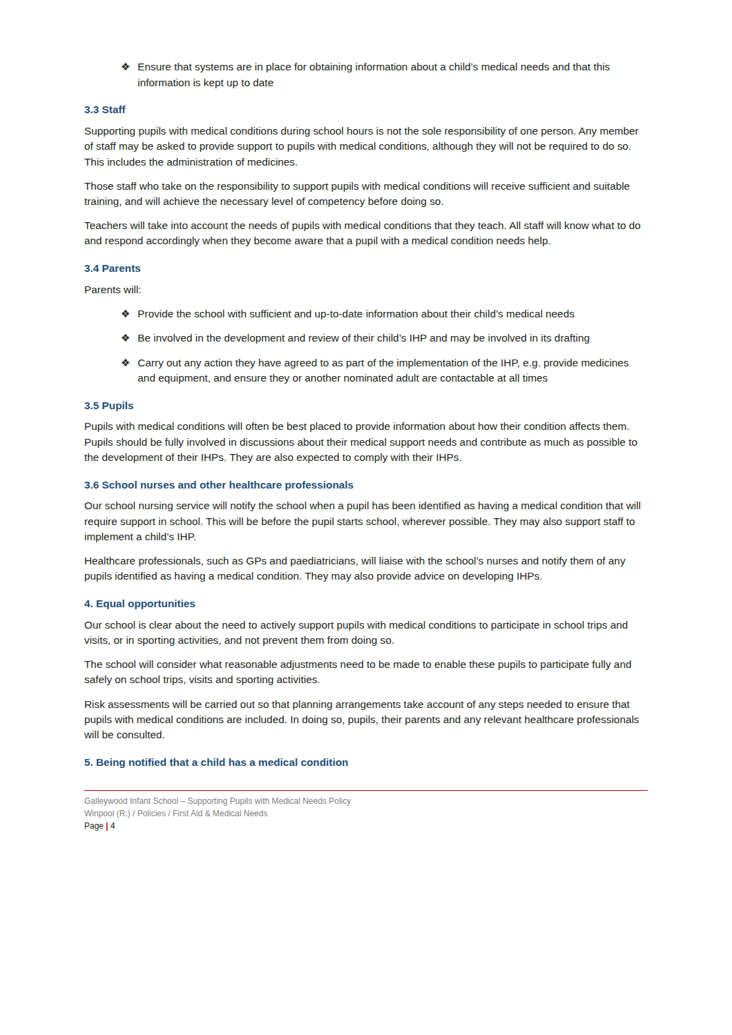Ensure that systems are in place for obtaining information about a child’s medical needs and that this information is kept up to date
3.3 Staff
Supporting pupils with medical conditions during school hours is not the sole responsibility of one person. Any member of staff may be asked to provide support to pupils with medical conditions, although they will not be required to do so. This includes the administration of medicines.
Those staff who take on the responsibility to support pupils with medical conditions will receive sufficient and suitable training, and will achieve the necessary level of competency before doing so.
Teachers will take into account the needs of pupils with medical conditions that they teach. All staff will know what to do and respond accordingly when they become aware that a pupil with a medical condition needs help.
3.4 Parents
Parents will:
Provide the school with sufficient and up-to-date information about their child’s medical needs
Be involved in the development and review of their child’s IHP and may be involved in its drafting
Carry out any action they have agreed to as part of the implementation of the IHP, e.g. provide medicines and equipment, and ensure they or another nominated adult are contactable at all times
3.5 Pupils
Pupils with medical conditions will often be best placed to provide information about how their condition affects them. Pupils should be fully involved in discussions about their medical support needs and contribute as much as possible to the development of their IHPs. They are also expected to comply with their IHPs.
3.6 School nurses and other healthcare professionals
Our school nursing service will notify the school when a pupil has been identified as having a medical condition that will require support in school. This will be before the pupil starts school, wherever possible. They may also support staff to implement a child’s IHP.
Healthcare professionals, such as GPs and paediatricians, will liaise with the school’s nurses and notify them of any pupils identified as having a medical condition. They may also provide advice on developing IHPs.
4. Equal opportunities
Our school is clear about the need to actively support pupils with medical conditions to participate in school trips and visits, or in sporting activities, and not prevent them from doing so.
The school will consider what reasonable adjustments need to be made to enable these pupils to participate fully and safely on school trips, visits and sporting activities.
Risk assessments will be carried out so that planning arrangements take account of any steps needed to ensure that pupils with medical conditions are included. In doing so, pupils, their parents and any relevant healthcare professionals will be consulted.
5. Being notified that a child has a medical condition
Galleywood Infant School – Supporting Pupils with Medical Needs Policy
Winpool (R:) / Policies / First Aid & Medical Needs
Page | 4